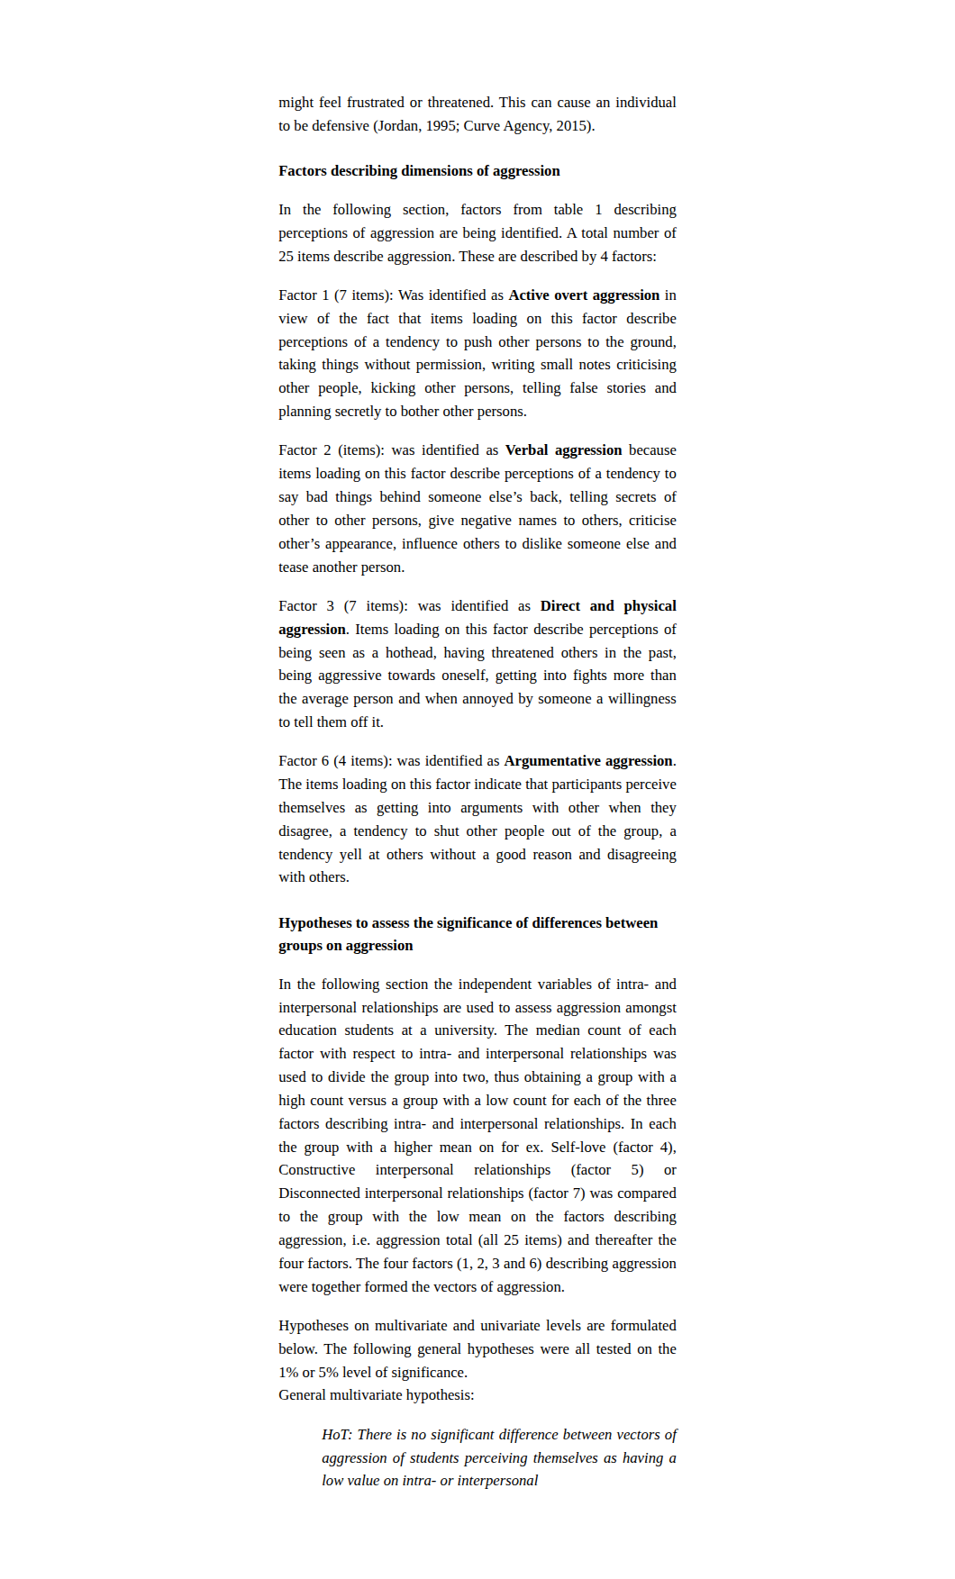might feel frustrated or threatened. This can cause an individual to be defensive (Jordan, 1995; Curve Agency, 2015).
Factors describing dimensions of aggression
In the following section, factors from table 1 describing perceptions of aggression are being identified. A total number of 25 items describe aggression. These are described by 4 factors:
Factor 1 (7 items): Was identified as Active overt aggression in view of the fact that items loading on this factor describe perceptions of a tendency to push other persons to the ground, taking things without permission, writing small notes criticising other people, kicking other persons, telling false stories and planning secretly to bother other persons.
Factor 2 (items): was identified as Verbal aggression because items loading on this factor describe perceptions of a tendency to say bad things behind someone else’s back, telling secrets of other to other persons, give negative names to others, criticise other’s appearance, influence others to dislike someone else and tease another person.
Factor 3 (7 items): was identified as Direct and physical aggression. Items loading on this factor describe perceptions of being seen as a hothead, having threatened others in the past, being aggressive towards oneself, getting into fights more than the average person and when annoyed by someone a willingness to tell them off it.
Factor 6 (4 items): was identified as Argumentative aggression. The items loading on this factor indicate that participants perceive themselves as getting into arguments with other when they disagree, a tendency to shut other people out of the group, a tendency yell at others without a good reason and disagreeing with others.
Hypotheses to assess the significance of differences between groups on aggression
In the following section the independent variables of intra- and interpersonal relationships are used to assess aggression amongst education students at a university. The median count of each factor with respect to intra- and interpersonal relationships was used to divide the group into two, thus obtaining a group with a high count versus a group with a low count for each of the three factors describing intra- and interpersonal relationships. In each the group with a higher mean on for ex. Self-love (factor 4), Constructive interpersonal relationships (factor 5) or Disconnected interpersonal relationships (factor 7) was compared to the group with the low mean on the factors describing aggression, i.e. aggression total (all 25 items) and thereafter the four factors. The four factors (1, 2, 3 and 6) describing aggression were together formed the vectors of aggression.
Hypotheses on multivariate and univariate levels are formulated below. The following general hypotheses were all tested on the 1% or 5% level of significance.
General multivariate hypothesis:
HoT: There is no significant difference between vectors of aggression of students perceiving themselves as having a low value on intra- or interpersonal